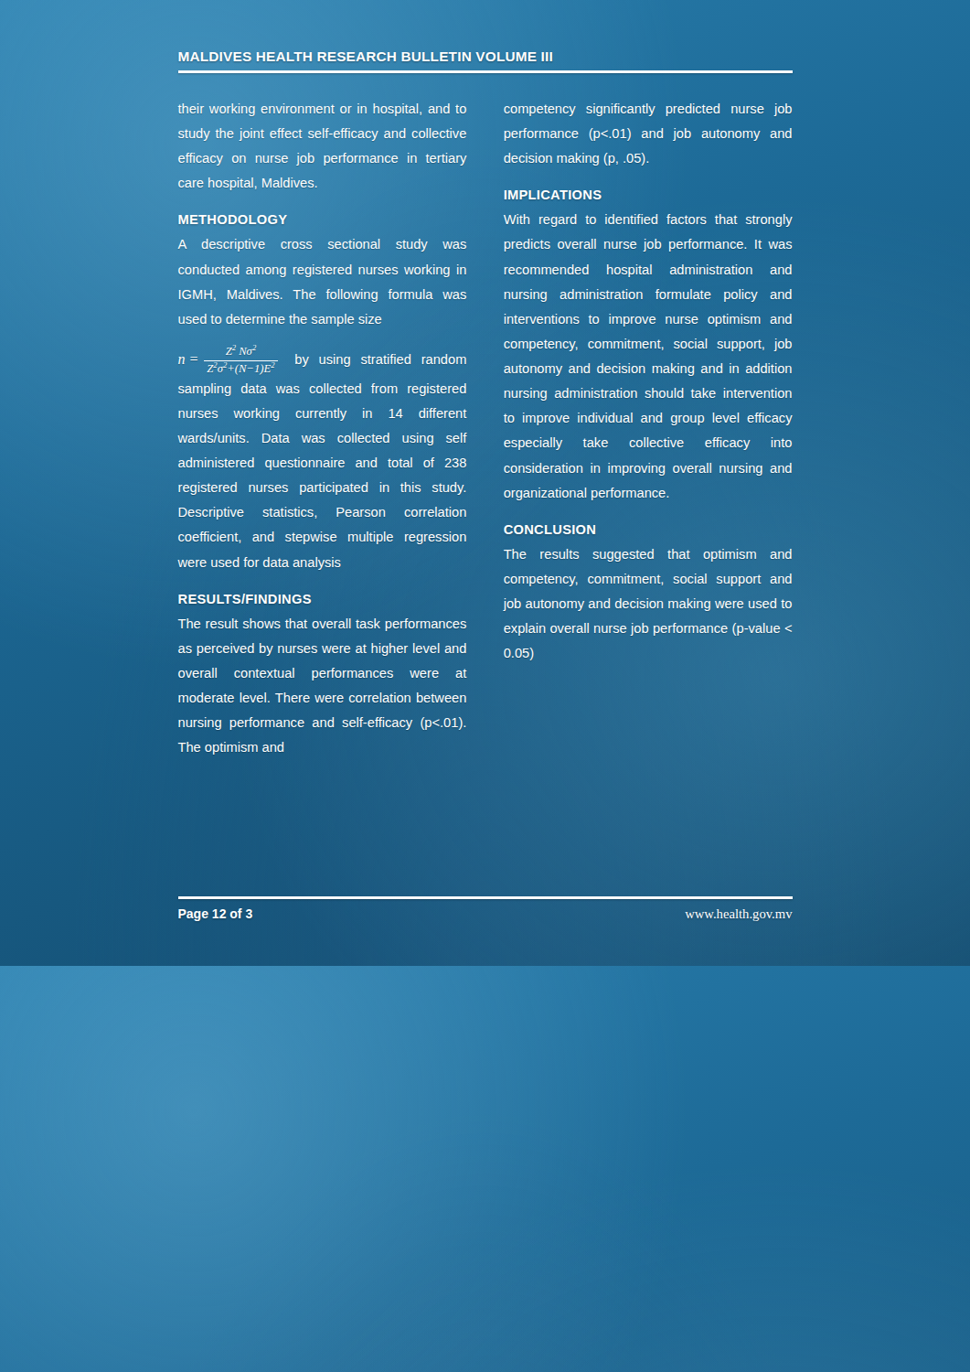MALDIVES HEALTH RESEARCH BULLETIN VOLUME III
their working environment or in hospital, and to study the joint effect self-efficacy and collective efficacy on nurse job performance in tertiary care hospital, Maldives.
Methodology
A descriptive cross sectional study was conducted among registered nurses working in IGMH, Maldives. The following formula was used to determine the sample size
n = Z2 Nσ2 Z2σ2+(N−1)E2 by using stratified random sampling data was collected from registered nurses working currently in 14 different wards/units. Data was collected using self administered questionnaire and total of 238 registered nurses participated in this study. Descriptive statistics, Pearson correlation coefficient, and stepwise multiple regression were used for data analysis
Results/Findings
The result shows that overall task performances as perceived by nurses were at higher level and overall contextual performances were at moderate level. There were correlation between nursing performance and self-efficacy (p<.01). The optimism and
competency significantly predicted nurse job performance (p<.01) and job autonomy and decision making (p, .05).
Implications
With regard to identified factors that strongly predicts overall nurse job performance. It was recommended hospital administration and nursing administration formulate policy and interventions to improve nurse optimism and competency, commitment, social support, job autonomy and decision making and in addition nursing administration should take intervention to improve individual and group level efficacy especially take collective efficacy into consideration in improving overall nursing and organizational performance.
Conclusion
The results suggested that optimism and competency, commitment, social support and job autonomy and decision making were used to explain overall nurse job performance (p-value < 0.05)
Page 12 of 3 www.health.gov.mv